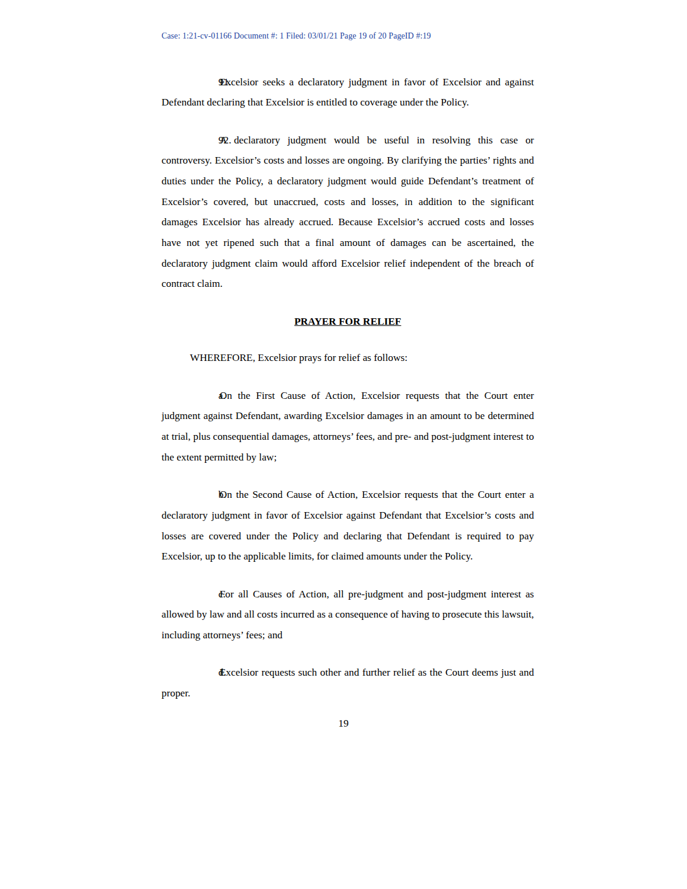Case: 1:21-cv-01166 Document #: 1 Filed: 03/01/21 Page 19 of 20 PageID #:19
91. Excelsior seeks a declaratory judgment in favor of Excelsior and against Defendant declaring that Excelsior is entitled to coverage under the Policy.
92. A declaratory judgment would be useful in resolving this case or controversy. Excelsior’s costs and losses are ongoing. By clarifying the parties’ rights and duties under the Policy, a declaratory judgment would guide Defendant’s treatment of Excelsior’s covered, but unaccrued, costs and losses, in addition to the significant damages Excelsior has already accrued. Because Excelsior’s accrued costs and losses have not yet ripened such that a final amount of damages can be ascertained, the declaratory judgment claim would afford Excelsior relief independent of the breach of contract claim.
PRAYER FOR RELIEF
WHEREFORE, Excelsior prays for relief as follows:
a. On the First Cause of Action, Excelsior requests that the Court enter judgment against Defendant, awarding Excelsior damages in an amount to be determined at trial, plus consequential damages, attorneys’ fees, and pre- and post-judgment interest to the extent permitted by law;
b. On the Second Cause of Action, Excelsior requests that the Court enter a declaratory judgment in favor of Excelsior against Defendant that Excelsior’s costs and losses are covered under the Policy and declaring that Defendant is required to pay Excelsior, up to the applicable limits, for claimed amounts under the Policy.
c. For all Causes of Action, all pre-judgment and post-judgment interest as allowed by law and all costs incurred as a consequence of having to prosecute this lawsuit, including attorneys’ fees; and
d. Excelsior requests such other and further relief as the Court deems just and proper.
19